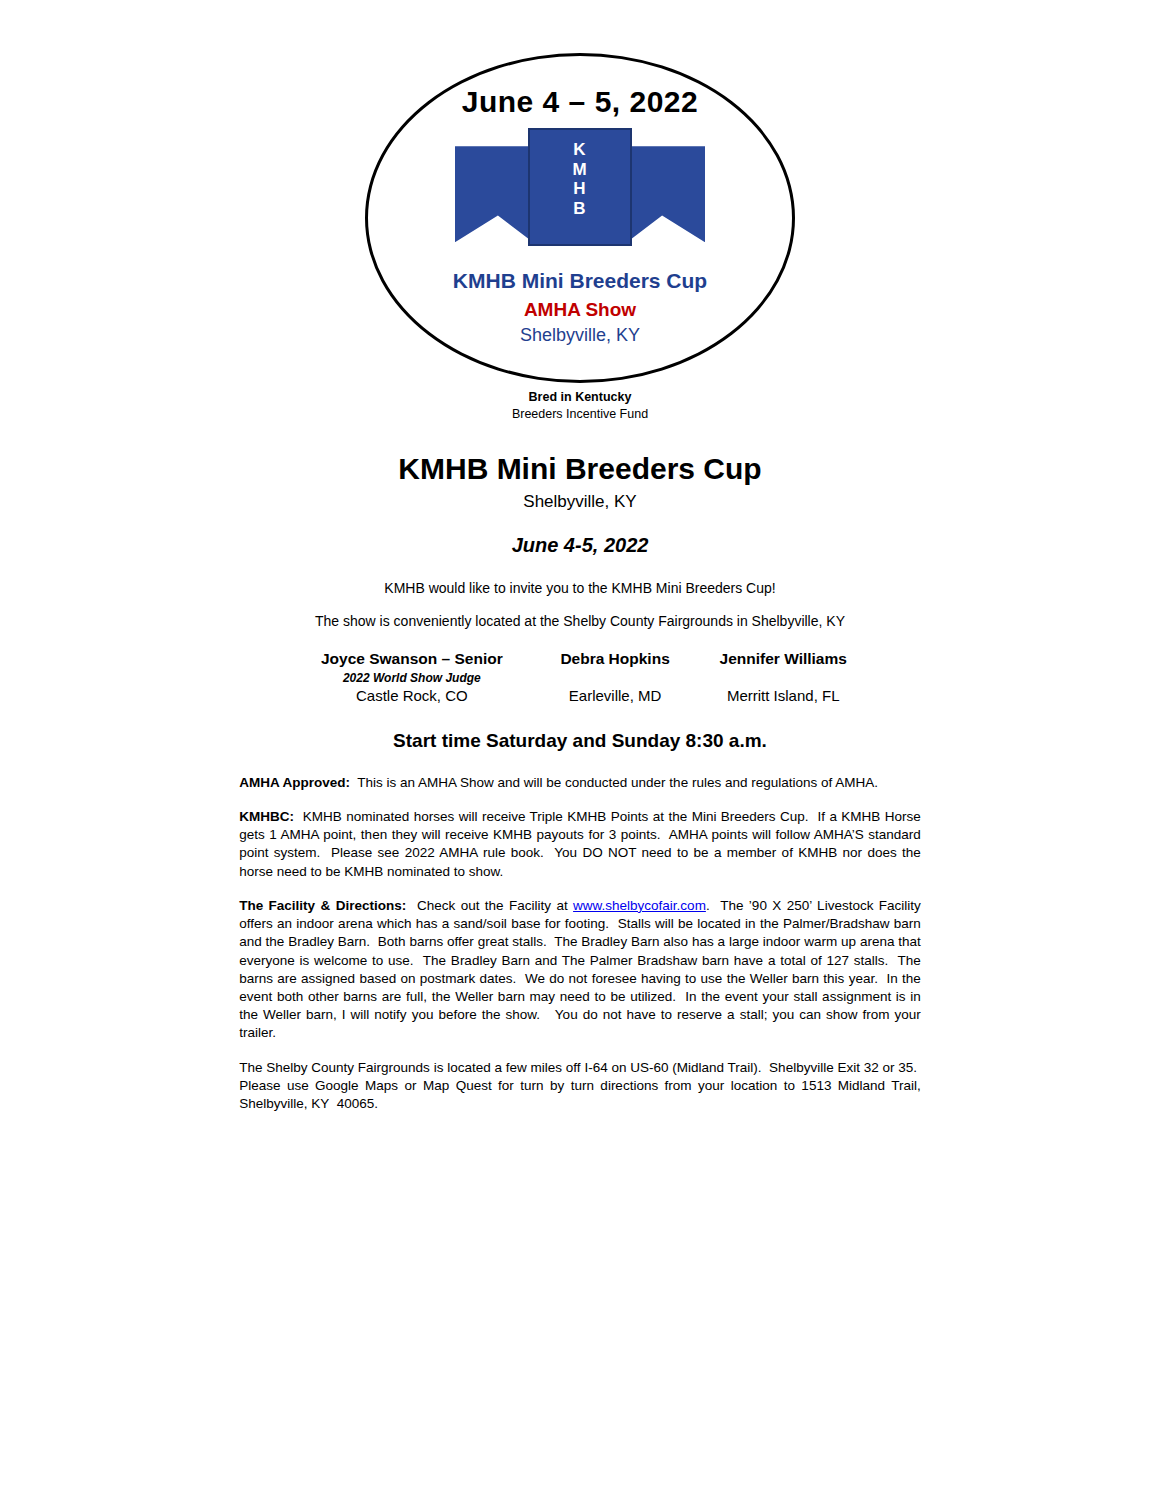June 4 – 5, 2022
K
M
H
B
KMHB Mini Breeders Cup
AMHA Show
Shelbyville, KY
Bred in Kentucky
Breeders Incentive Fund
KMHB Mini Breeders Cup
Shelbyville, KY
June 4-5, 2022
KMHB would like to invite you to the KMHB Mini Breeders Cup!
The show is conveniently located at the Shelby County Fairgrounds in Shelbyville, KY
| Joyce Swanson – Senior | Debra Hopkins | Jennifer Williams |
| 2022 World Show Judge | | |
| Castle Rock, CO | Earleville, MD | Merritt Island, FL |
Start time Saturday and Sunday 8:30 a.m.
AMHA Approved: This is an AMHA Show and will be conducted under the rules and regulations of AMHA.
KMHBC: KMHB nominated horses will receive Triple KMHB Points at the Mini Breeders Cup. If a KMHB Horse gets 1 AMHA point, then they will receive KMHB payouts for 3 points. AMHA points will follow AMHA’S standard point system. Please see 2022 AMHA rule book. You DO NOT need to be a member of KMHB nor does the horse need to be KMHB nominated to show.
The Facility & Directions: Check out the Facility at www.shelbycofair.com. The ’90 X 250’ Livestock Facility offers an indoor arena which has a sand/soil base for footing. Stalls will be located in the Palmer/Bradshaw barn and the Bradley Barn. Both barns offer great stalls. The Bradley Barn also has a large indoor warm up arena that everyone is welcome to use. The Bradley Barn and The Palmer Bradshaw barn have a total of 127 stalls. The barns are assigned based on postmark dates. We do not foresee having to use the Weller barn this year. In the event both other barns are full, the Weller barn may need to be utilized. In the event your stall assignment is in the Weller barn, I will notify you before the show. You do not have to reserve a stall; you can show from your trailer.
The Shelby County Fairgrounds is located a few miles off I-64 on US-60 (Midland Trail). Shelbyville Exit 32 or 35. Please use Google Maps or Map Quest for turn by turn directions from your location to 1513 Midland Trail, Shelbyville, KY 40065.